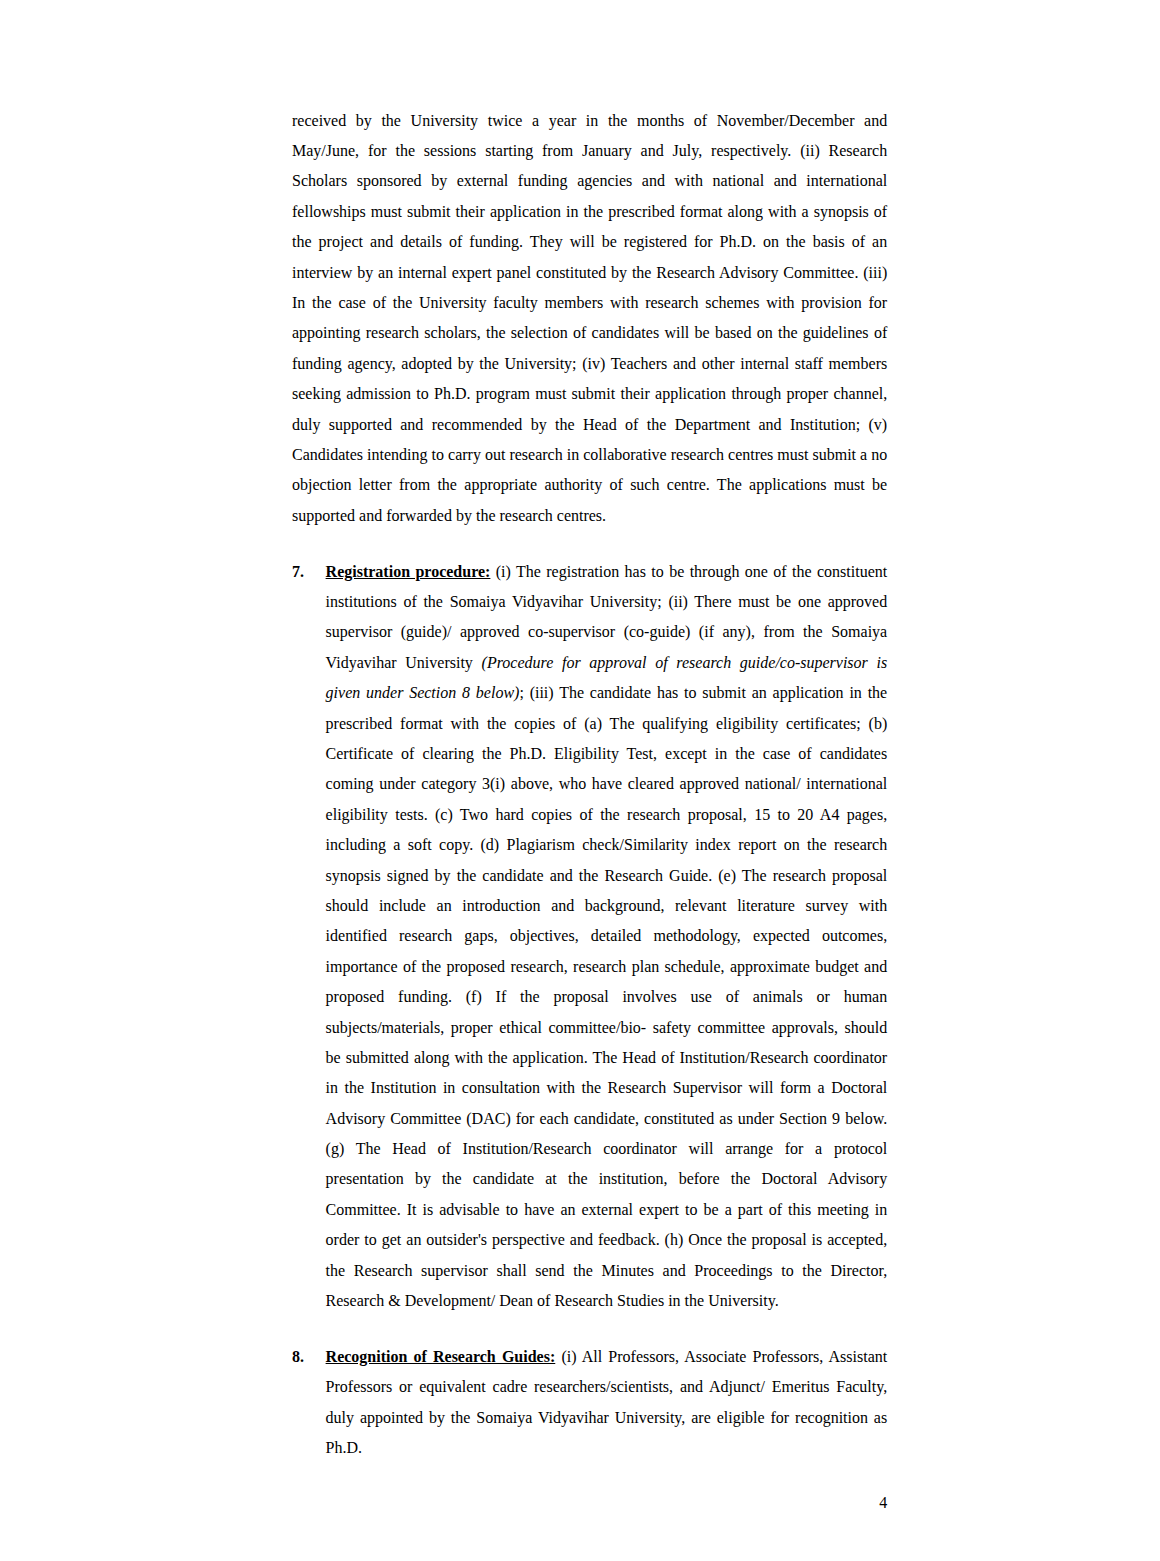received by the University twice a year in the months of November/December and May/June, for the sessions starting from January and July, respectively. (ii) Research Scholars sponsored by external funding agencies and with national and international fellowships must submit their application in the prescribed format along with a synopsis of the project and details of funding. They will be registered for Ph.D. on the basis of an interview by an internal expert panel constituted by the Research Advisory Committee. (iii) In the case of the University faculty members with research schemes with provision for appointing research scholars, the selection of candidates will be based on the guidelines of funding agency, adopted by the University; (iv) Teachers and other internal staff members seeking admission to Ph.D. program must submit their application through proper channel, duly supported and recommended by the Head of the Department and Institution; (v) Candidates intending to carry out research in collaborative research centres must submit a no objection letter from the appropriate authority of such centre. The applications must be supported and forwarded by the research centres.
7. Registration procedure: (i) The registration has to be through one of the constituent institutions of the Somaiya Vidyavihar University; (ii) There must be one approved supervisor (guide)/ approved co-supervisor (co-guide) (if any), from the Somaiya Vidyavihar University (Procedure for approval of research guide/co-supervisor is given under Section 8 below); (iii) The candidate has to submit an application in the prescribed format with the copies of (a) The qualifying eligibility certificates; (b) Certificate of clearing the Ph.D. Eligibility Test, except in the case of candidates coming under category 3(i) above, who have cleared approved national/ international eligibility tests. (c) Two hard copies of the research proposal, 15 to 20 A4 pages, including a soft copy. (d) Plagiarism check/Similarity index report on the research synopsis signed by the candidate and the Research Guide. (e) The research proposal should include an introduction and background, relevant literature survey with identified research gaps, objectives, detailed methodology, expected outcomes, importance of the proposed research, research plan schedule, approximate budget and proposed funding. (f) If the proposal involves use of animals or human subjects/materials, proper ethical committee/bio- safety committee approvals, should be submitted along with the application. The Head of Institution/Research coordinator in the Institution in consultation with the Research Supervisor will form a Doctoral Advisory Committee (DAC) for each candidate, constituted as under Section 9 below. (g) The Head of Institution/Research coordinator will arrange for a protocol presentation by the candidate at the institution, before the Doctoral Advisory Committee. It is advisable to have an external expert to be a part of this meeting in order to get an outsider's perspective and feedback. (h) Once the proposal is accepted, the Research supervisor shall send the Minutes and Proceedings to the Director, Research & Development/ Dean of Research Studies in the University.
8. Recognition of Research Guides: (i) All Professors, Associate Professors, Assistant Professors or equivalent cadre researchers/scientists, and Adjunct/ Emeritus Faculty, duly appointed by the Somaiya Vidyavihar University, are eligible for recognition as Ph.D.
4